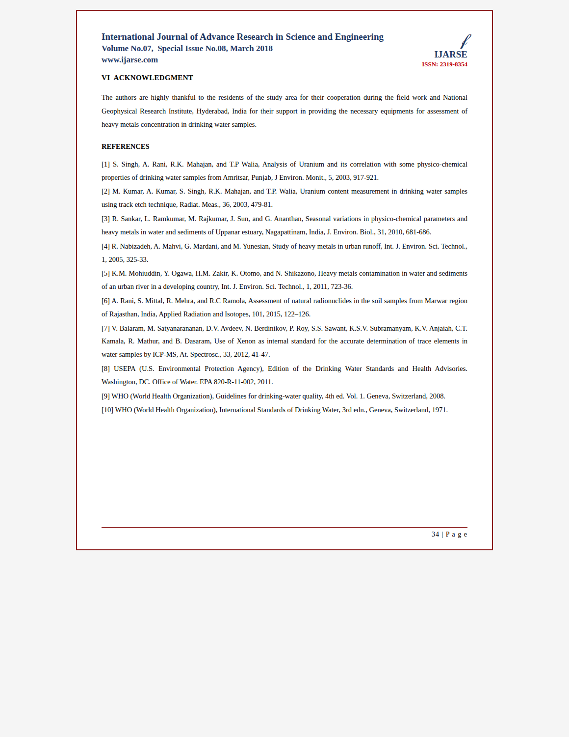International Journal of Advance Research in Science and Engineering
Volume No.07, Special Issue No.08, March 2018
www.ijarse.com
𝒻
IJARSE
ISSN: 2319-8354
VI ACKNOWLEDGMENT
The authors are highly thankful to the residents of the study area for their cooperation during the field work and National Geophysical Research Institute, Hyderabad, India for their support in providing the necessary equipments for assessment of heavy metals concentration in drinking water samples.
REFERENCES
[1] S. Singh, A. Rani, R.K. Mahajan, and T.P Walia, Analysis of Uranium and its correlation with some physico-chemical properties of drinking water samples from Amritsar, Punjab, J Environ. Monit., 5, 2003, 917-921.
[2] M. Kumar, A. Kumar, S. Singh, R.K. Mahajan, and T.P. Walia, Uranium content measurement in drinking water samples using track etch technique, Radiat. Meas., 36, 2003, 479-81.
[3] R. Sankar, L. Ramkumar, M. Rajkumar, J. Sun, and G. Ananthan, Seasonal variations in physico-chemical parameters and heavy metals in water and sediments of Uppanar estuary, Nagapattinam, India, J. Environ. Biol., 31, 2010, 681-686.
[4] R. Nabizadeh, A. Mahvi, G. Mardani, and M. Yunesian, Study of heavy metals in urban runoff, Int. J. Environ. Sci. Technol., 1, 2005, 325-33.
[5] K.M. Mohiuddin, Y. Ogawa, H.M. Zakir, K. Otomo, and N. Shikazono, Heavy metals contamination in water and sediments of an urban river in a developing country, Int. J. Environ. Sci. Technol., 1, 2011, 723-36.
[6] A. Rani, S. Mittal, R. Mehra, and R.C Ramola, Assessment of natural radionuclides in the soil samples from Marwar region of Rajasthan, India, Applied Radiation and Isotopes, 101, 2015, 122–126.
[7] V. Balaram, M. Satyanarananan, D.V. Avdeev, N. Berdinikov, P. Roy, S.S. Sawant, K.S.V. Subramanyam, K.V. Anjaiah, C.T. Kamala, R. Mathur, and B. Dasaram, Use of Xenon as internal standard for the accurate determination of trace elements in water samples by ICP-MS, At. Spectrosc., 33, 2012, 41-47.
[8] USEPA (U.S. Environmental Protection Agency), Edition of the Drinking Water Standards and Health Advisories. Washington, DC. Office of Water. EPA 820-R-11-002, 2011.
[9] WHO (World Health Organization), Guidelines for drinking-water quality, 4th ed. Vol. 1. Geneva, Switzerland, 2008.
[10] WHO (World Health Organization), International Standards of Drinking Water, 3rd edn., Geneva, Switzerland, 1971.
34 | P a g e